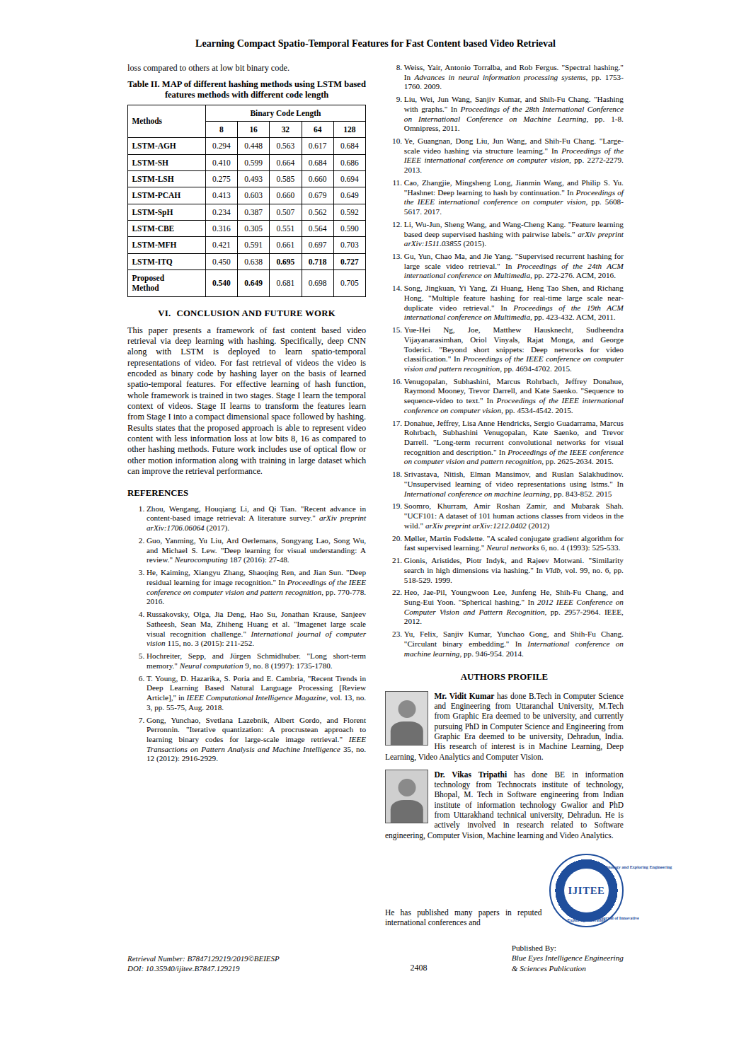Learning Compact Spatio-Temporal Features for Fast Content based Video Retrieval
loss compared to others at low bit binary code.
Table II. MAP of different hashing methods using LSTM based features methods with different code length
| Methods | Binary Code Length |
| --- | --- |
| 8 | 16 | 32 | 64 | 128 |
| LSTM-AGH | 0.294 | 0.448 | 0.563 | 0.617 | 0.684 |
| LSTM-SH | 0.410 | 0.599 | 0.664 | 0.684 | 0.686 |
| LSTM-LSH | 0.275 | 0.493 | 0.585 | 0.660 | 0.694 |
| LSTM-PCAH | 0.413 | 0.603 | 0.660 | 0.679 | 0.649 |
| LSTM-SpH | 0.234 | 0.387 | 0.507 | 0.562 | 0.592 |
| LSTM-CBE | 0.316 | 0.305 | 0.551 | 0.564 | 0.590 |
| LSTM-MFH | 0.421 | 0.591 | 0.661 | 0.697 | 0.703 |
| LSTM-ITQ | 0.450 | 0.638 | 0.695 | 0.718 | 0.727 |
| Proposed Method | 0.540 | 0.649 | 0.681 | 0.698 | 0.705 |
VI. Conclusion and Future Work
This paper presents a framework of fast content based video retrieval via deep learning with hashing. Specifically, deep CNN along with LSTM is deployed to learn spatio-temporal representations of video. For fast retrieval of videos the video is encoded as binary code by hashing layer on the basis of learned spatio-temporal features. For effective learning of hash function, whole framework is trained in two stages. Stage I learn the temporal context of videos. Stage II learns to transform the features learn from Stage I into a compact dimensional space followed by hashing. Results states that the proposed approach is able to represent video content with less information loss at low bits 8, 16 as compared to other hashing methods. Future work includes use of optical flow or other motion information along with training in large dataset which can improve the retrieval performance.
References
Zhou, Wengang, Houqiang Li, and Qi Tian. "Recent advance in content-based image retrieval: A literature survey." arXiv preprint arXiv:1706.06064 (2017).
Guo, Yanming, Yu Liu, Ard Oerlemans, Songyang Lao, Song Wu, and Michael S. Lew. "Deep learning for visual understanding: A review." Neurocomputing 187 (2016): 27-48.
He, Kaiming, Xiangyu Zhang, Shaoqing Ren, and Jian Sun. "Deep residual learning for image recognition." In Proceedings of the IEEE conference on computer vision and pattern recognition, pp. 770-778. 2016.
Russakovsky, Olga, Jia Deng, Hao Su, Jonathan Krause, Sanjeev Satheesh, Sean Ma, Zhiheng Huang et al. "Imagenet large scale visual recognition challenge." International journal of computer vision 115, no. 3 (2015): 211-252.
Hochreiter, Sepp, and Jürgen Schmidhuber. "Long short-term memory." Neural computation 9, no. 8 (1997): 1735-1780.
T. Young, D. Hazarika, S. Poria and E. Cambria, "Recent Trends in Deep Learning Based Natural Language Processing [Review Article]," in IEEE Computational Intelligence Magazine, vol. 13, no. 3, pp. 55-75, Aug. 2018.
Gong, Yunchao, Svetlana Lazebnik, Albert Gordo, and Florent Perronnin. "Iterative quantization: A procrustean approach to learning binary codes for large-scale image retrieval." IEEE Transactions on Pattern Analysis and Machine Intelligence 35, no. 12 (2012): 2916-2929.
Weiss, Yair, Antonio Torralba, and Rob Fergus. "Spectral hashing." In Advances in neural information processing systems, pp. 1753-1760. 2009.
Liu, Wei, Jun Wang, Sanjiv Kumar, and Shih-Fu Chang. "Hashing with graphs." In Proceedings of the 28th International Conference on International Conference on Machine Learning, pp. 1-8. Omnipress, 2011.
Ye, Guangnan, Dong Liu, Jun Wang, and Shih-Fu Chang. "Large-scale video hashing via structure learning." In Proceedings of the IEEE international conference on computer vision, pp. 2272-2279. 2013.
Cao, Zhangjie, Mingsheng Long, Jianmin Wang, and Philip S. Yu. "Hashnet: Deep learning to hash by continuation." In Proceedings of the IEEE international conference on computer vision, pp. 5608-5617. 2017.
Li, Wu-Jun, Sheng Wang, and Wang-Cheng Kang. "Feature learning based deep supervised hashing with pairwise labels." arXiv preprint arXiv:1511.03855 (2015).
Gu, Yun, Chao Ma, and Jie Yang. "Supervised recurrent hashing for large scale video retrieval." In Proceedings of the 24th ACM international conference on Multimedia, pp. 272-276. ACM, 2016.
Song, Jingkuan, Yi Yang, Zi Huang, Heng Tao Shen, and Richang Hong. "Multiple feature hashing for real-time large scale near-duplicate video retrieval." In Proceedings of the 19th ACM international conference on Multimedia, pp. 423-432. ACM, 2011.
Yue-Hei Ng, Joe, Matthew Hausknecht, Sudheendra Vijayanarasimhan, Oriol Vinyals, Rajat Monga, and George Toderici. "Beyond short snippets: Deep networks for video classification." In Proceedings of the IEEE conference on computer vision and pattern recognition, pp. 4694-4702. 2015.
Venugopalan, Subhashini, Marcus Rohrbach, Jeffrey Donahue, Raymond Mooney, Trevor Darrell, and Kate Saenko. "Sequence to sequence-video to text." In Proceedings of the IEEE international conference on computer vision, pp. 4534-4542. 2015.
Donahue, Jeffrey, Lisa Anne Hendricks, Sergio Guadarrama, Marcus Rohrbach, Subhashini Venugopalan, Kate Saenko, and Trevor Darrell. "Long-term recurrent convolutional networks for visual recognition and description." In Proceedings of the IEEE conference on computer vision and pattern recognition, pp. 2625-2634. 2015.
Srivastava, Nitish, Elman Mansimov, and Ruslan Salakhudinov. "Unsupervised learning of video representations using lstms." In International conference on machine learning, pp. 843-852. 2015
Soomro, Khurram, Amir Roshan Zamir, and Mubarak Shah. "UCF101: A dataset of 101 human actions classes from videos in the wild." arXiv preprint arXiv:1212.0402 (2012)
Møller, Martin Fodslette. "A scaled conjugate gradient algorithm for fast supervised learning." Neural networks 6, no. 4 (1993): 525-533.
Gionis, Aristides, Piotr Indyk, and Rajeev Motwani. "Similarity search in high dimensions via hashing." In Vldb, vol. 99, no. 6, pp. 518-529. 1999.
Heo, Jae-Pil, Youngwoon Lee, Junfeng He, Shih-Fu Chang, and Sung-Eui Yoon. "Spherical hashing." In 2012 IEEE Conference on Computer Vision and Pattern Recognition, pp. 2957-2964. IEEE, 2012.
Yu, Felix, Sanjiv Kumar, Yunchao Gong, and Shih-Fu Chang. "Circulant binary embedding." In International conference on machine learning, pp. 946-954. 2014.
Authors Profile
Mr. Vidit Kumar has done B.Tech in Computer Science and Engineering from Uttaranchal University, M.Tech from Graphic Era deemed to be university, and currently pursuing PhD in Computer Science and Engineering from Graphic Era deemed to be university, Dehradun, India. His research of interest is in Machine Learning, Deep Learning, Video Analytics and Computer Vision.
Dr. Vikas Tripathi has done BE in information technology from Technocrats institute of technology, Bhopal, M. Tech in Software engineering from Indian institute of information technology Gwalior and PhD from Uttarakhand technical university, Dehradun. He is actively involved in research related to Software engineering, Computer Vision, Machine learning and Video Analytics.
He has published many papers in reputed international conferences and
Technology and Exploring Engineering International Journal of Innovative
IJITEE
Exploring Innovation
Retrieval Number: B7847129219/2019©BEIESP
DOI: 10.35940/ijitee.B7847.129219
2408
Published By:
Blue Eyes Intelligence Engineering
& Sciences Publication